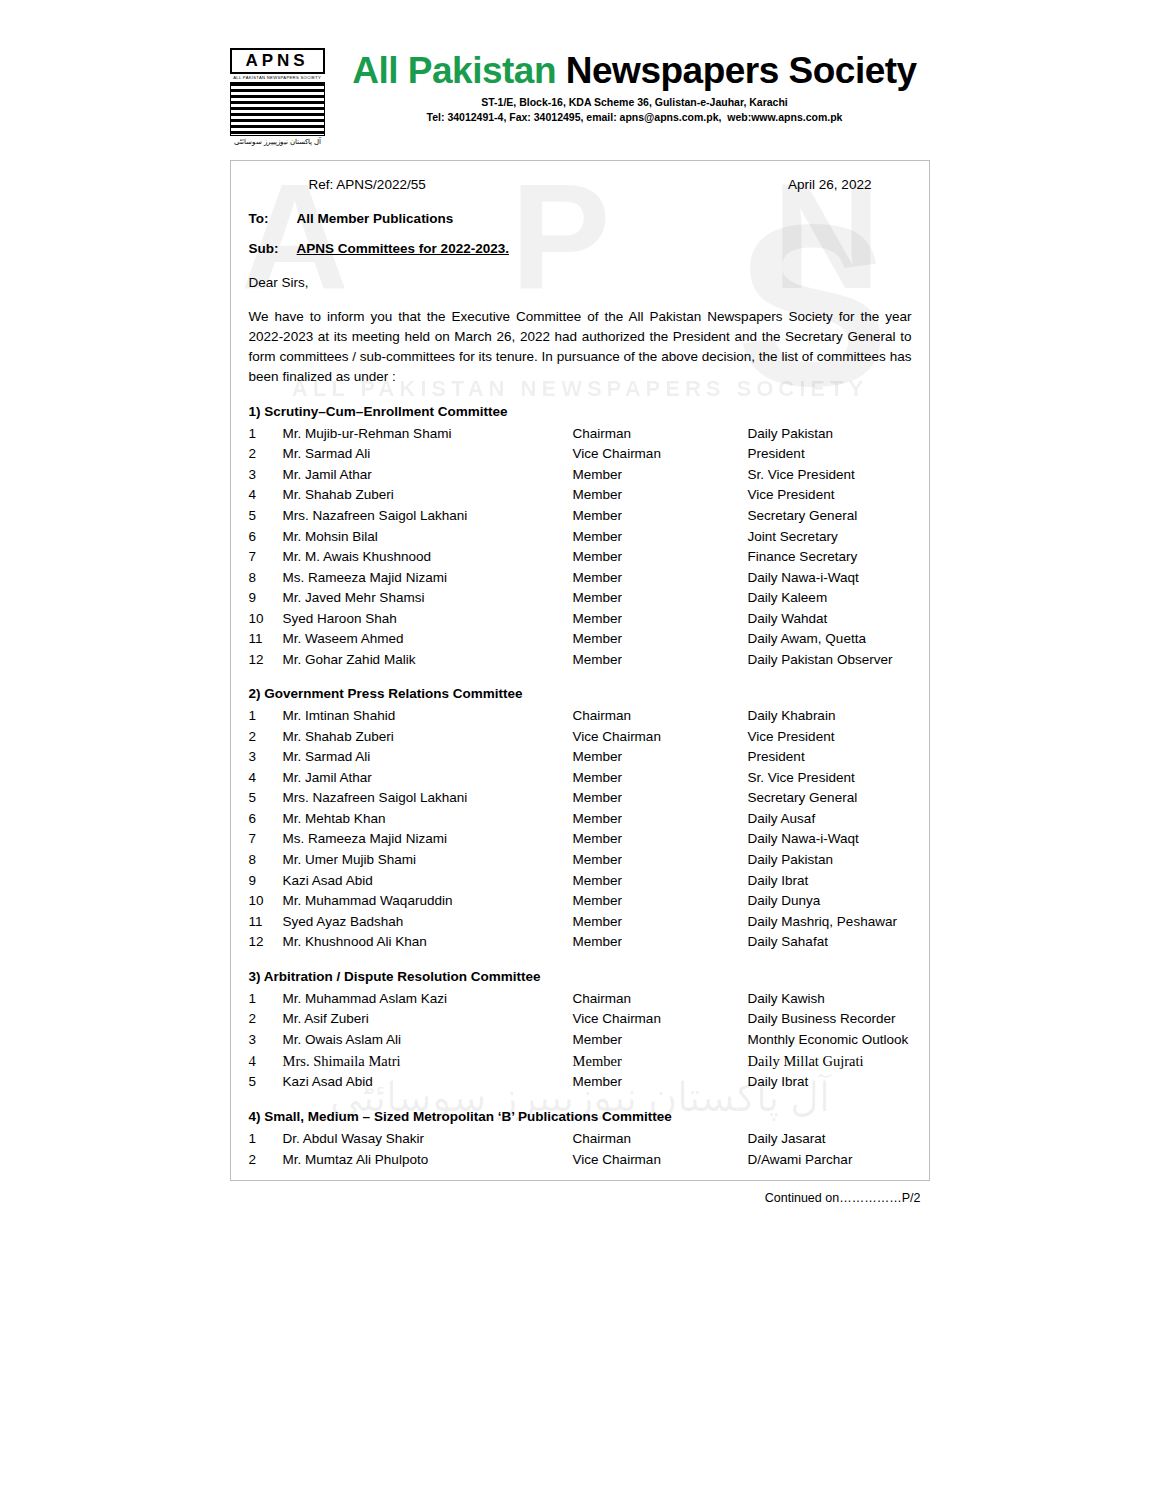APNS
ALL PAKISTAN NEWSPAPERS SOCIETY
آل پاکستان نیوزپیپرز سوسائٹی
All Pakistan Newspapers Society
ST-1/E, Block-16, KDA Scheme 36, Gulistan-e-Jauhar, Karachi
Tel: 34012491-4, Fax: 34012495, email: apns@apns.com.pk, web:www.apns.com.pk
A P N S
S
ALL PAKISTAN NEWSPAPERS SOCIETY
آل پاکستان نیوزپیپرز سوسائٹی
Ref: APNS/2022/55 April 26, 2022
To: All Member Publications
Sub: APNS Committees for 2022-2023.
Dear Sirs,
We have to inform you that the Executive Committee of the All Pakistan Newspapers Society for the year 2022-2023 at its meeting held on March 26, 2022 had authorized the President and the Secretary General to form committees / sub-committees for its tenure. In pursuance of the above decision, the list of committees has been finalized as under :
1) Scrutiny–Cum–Enrollment Committee
| 1 | Mr. Mujib-ur-Rehman Shami | Chairman | Daily Pakistan |
| 2 | Mr. Sarmad Ali | Vice Chairman | President |
| 3 | Mr. Jamil Athar | Member | Sr. Vice President |
| 4 | Mr. Shahab Zuberi | Member | Vice President |
| 5 | Mrs. Nazafreen Saigol Lakhani | Member | Secretary General |
| 6 | Mr. Mohsin Bilal | Member | Joint Secretary |
| 7 | Mr. M. Awais Khushnood | Member | Finance Secretary |
| 8 | Ms. Rameeza Majid Nizami | Member | Daily Nawa-i-Waqt |
| 9 | Mr. Javed Mehr Shamsi | Member | Daily Kaleem |
| 10 | Syed Haroon Shah | Member | Daily Wahdat |
| 11 | Mr. Waseem Ahmed | Member | Daily Awam, Quetta |
| 12 | Mr. Gohar Zahid Malik | Member | Daily Pakistan Observer |
2) Government Press Relations Committee
| 1 | Mr. Imtinan Shahid | Chairman | Daily Khabrain |
| 2 | Mr. Shahab Zuberi | Vice Chairman | Vice President |
| 3 | Mr. Sarmad Ali | Member | President |
| 4 | Mr. Jamil Athar | Member | Sr. Vice President |
| 5 | Mrs. Nazafreen Saigol Lakhani | Member | Secretary General |
| 6 | Mr. Mehtab Khan | Member | Daily Ausaf |
| 7 | Ms. Rameeza Majid Nizami | Member | Daily Nawa-i-Waqt |
| 8 | Mr. Umer Mujib Shami | Member | Daily Pakistan |
| 9 | Kazi Asad Abid | Member | Daily Ibrat |
| 10 | Mr. Muhammad Waqaruddin | Member | Daily Dunya |
| 11 | Syed Ayaz Badshah | Member | Daily Mashriq, Peshawar |
| 12 | Mr. Khushnood Ali Khan | Member | Daily Sahafat |
3) Arbitration / Dispute Resolution Committee
| 1 | Mr. Muhammad Aslam Kazi | Chairman | Daily Kawish |
| 2 | Mr. Asif Zuberi | Vice Chairman | Daily Business Recorder |
| 3 | Mr. Owais Aslam Ali | Member | Monthly Economic Outlook |
| 4 | Mrs. Shimaila Matri | Member | Daily Millat Gujrati |
| 5 | Kazi Asad Abid | Member | Daily Ibrat |
4) Small, Medium – Sized Metropolitan ‘B’ Publications Committee
| 1 | Dr. Abdul Wasay Shakir | Chairman | Daily Jasarat |
| 2 | Mr. Mumtaz Ali Phulpoto | Vice Chairman | D/Awami Parchar |
Continued on……………P/2